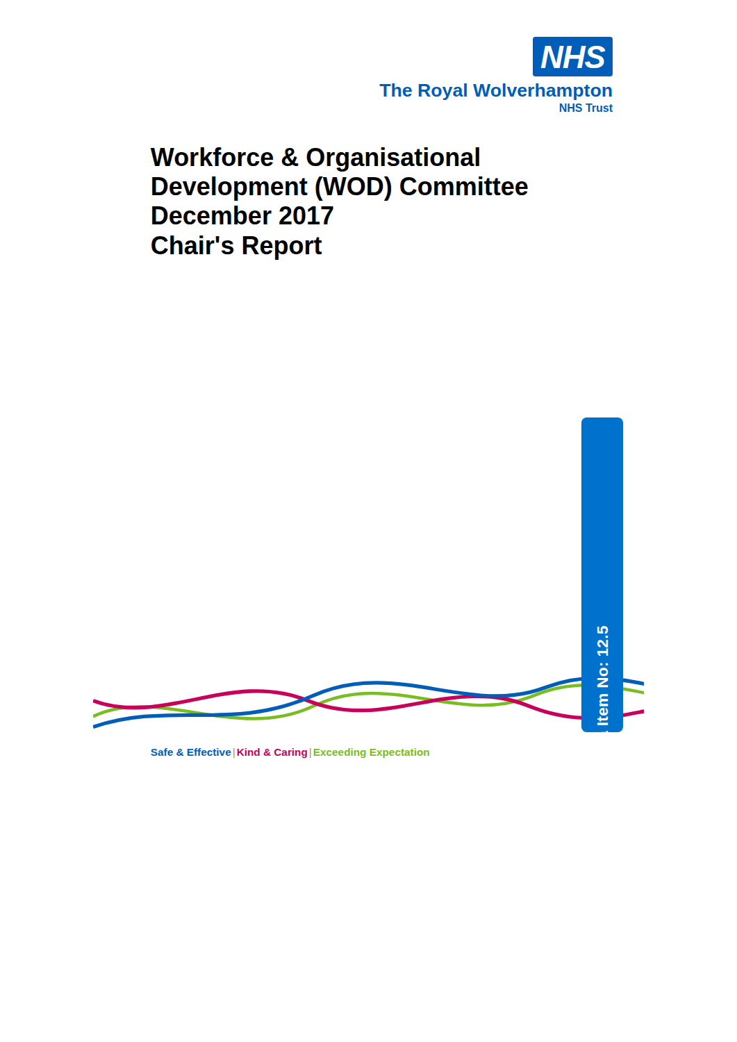NHS
The Royal Wolverhampton
NHS Trust
Workforce & Organisational Development (WOD) Committee
December 2017
Chair's Report
Agenda Item No: 12.5
Safe & Effective|Kind & Caring|Exceeding Expectation